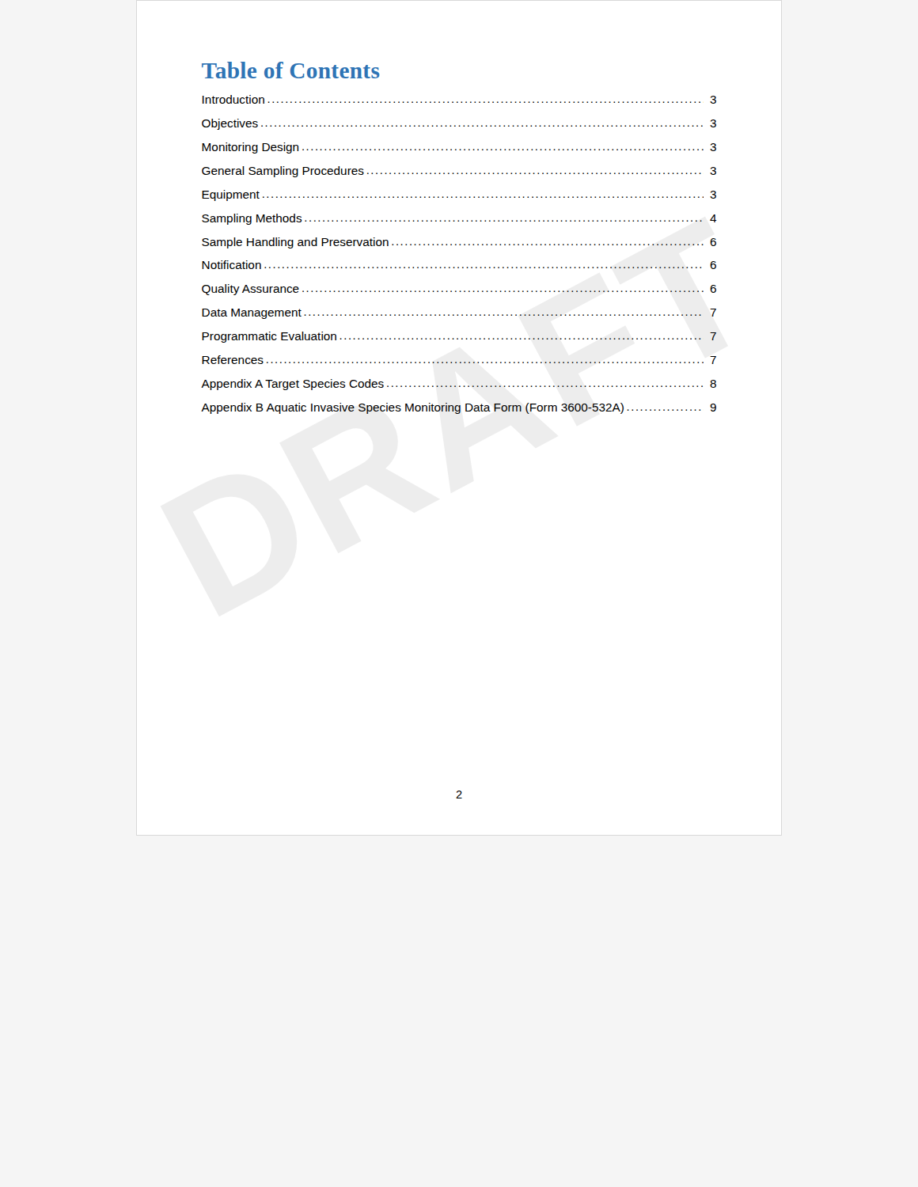DRAFT
Table of Contents
Introduction .................................................................................................................................. 3
Objectives .................................................................................................................................... 3
Monitoring Design ..................................................................................................................... 3
General Sampling Procedures ......................................................................................................... 3
Equipment ............................................................................................................................. 3
Sampling Methods ............................................................................................................... 4
Sample Handling and Preservation ................................................................................................... 6
Notification ........................................................................................................................... 6
Quality Assurance ..................................................................................................................... 6
Data Management .................................................................................................................... 7
Programmatic Evaluation .......................................................................................................... 7
References ................................................................................................................................... 7
Appendix A Target Species Codes .......................................................................................................... 8
Appendix B Aquatic Invasive Species Monitoring Data Form (Form 3600-532A) ................................... 9
2